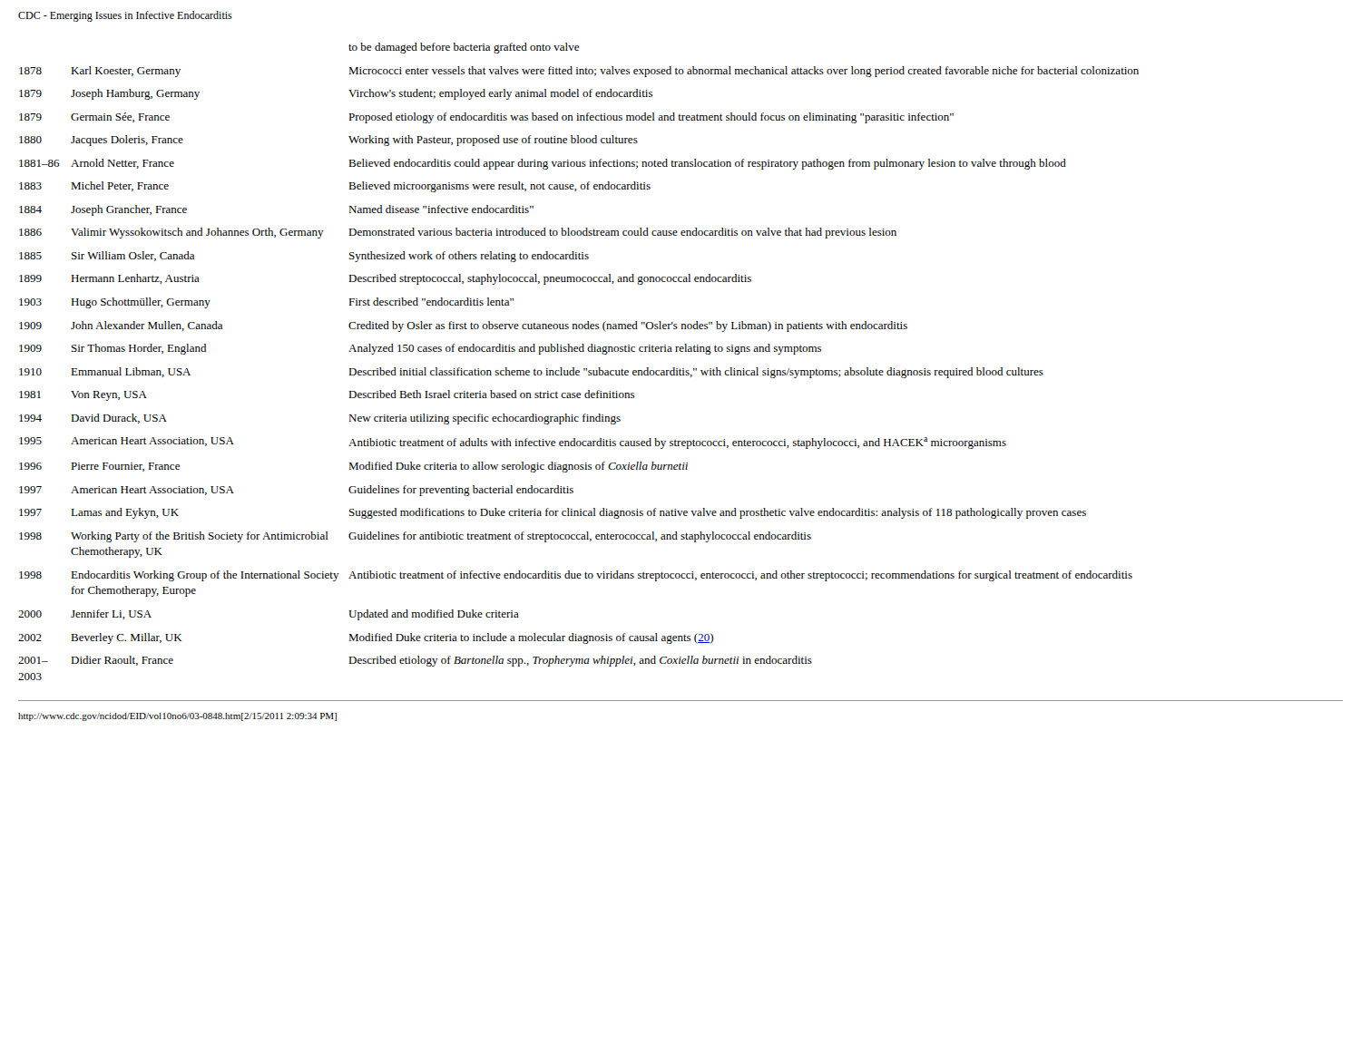CDC - Emerging Issues in Infective Endocarditis
| | | to be damaged before bacteria grafted onto valve |
| 1878 | Karl Koester, Germany | Micrococci enter vessels that valves were fitted into; valves exposed to abnormal mechanical attacks over long period created favorable niche for bacterial colonization |
| 1879 | Joseph Hamburg, Germany | Virchow's student; employed early animal model of endocarditis |
| 1879 | Germain Sée, France | Proposed etiology of endocarditis was based on infectious model and treatment should focus on eliminating "parasitic infection" |
| 1880 | Jacques Doleris, France | Working with Pasteur, proposed use of routine blood cultures |
| 1881–86 | Arnold Netter, France | Believed endocarditis could appear during various infections; noted translocation of respiratory pathogen from pulmonary lesion to valve through blood |
| 1883 | Michel Peter, France | Believed microorganisms were result, not cause, of endocarditis |
| 1884 | Joseph Grancher, France | Named disease "infective endocarditis" |
| 1886 | Valimir Wyssokowitsch and Johannes Orth, Germany | Demonstrated various bacteria introduced to bloodstream could cause endocarditis on valve that had previous lesion |
| 1885 | Sir William Osler, Canada | Synthesized work of others relating to endocarditis |
| 1899 | Hermann Lenhartz, Austria | Described streptococcal, staphylococcal, pneumococcal, and gonococcal endocarditis |
| 1903 | Hugo Schottmüller, Germany | First described "endocarditis lenta" |
| 1909 | John Alexander Mullen, Canada | Credited by Osler as first to observe cutaneous nodes (named "Osler's nodes" by Libman) in patients with endocarditis |
| 1909 | Sir Thomas Horder, England | Analyzed 150 cases of endocarditis and published diagnostic criteria relating to signs and symptoms |
| 1910 | Emmanual Libman, USA | Described initial classification scheme to include "subacute endocarditis," with clinical signs/symptoms; absolute diagnosis required blood cultures |
| 1981 | Von Reyn, USA | Described Beth Israel criteria based on strict case definitions |
| 1994 | David Durack, USA | New criteria utilizing specific echocardiographic findings |
| 1995 | American Heart Association, USA | Antibiotic treatment of adults with infective endocarditis caused by streptococci, enterococci, staphylococci, and HACEK a microorganisms |
| 1996 | Pierre Fournier, France | Modified Duke criteria to allow serologic diagnosis of Coxiella burnetii |
| 1997 | American Heart Association, USA | Guidelines for preventing bacterial endocarditis |
| 1997 | Lamas and Eykyn, UK | Suggested modifications to Duke criteria for clinical diagnosis of native valve and prosthetic valve endocarditis: analysis of 118 pathologically proven cases |
| 1998 | Working Party of the British Society for Antimicrobial Chemotherapy, UK | Guidelines for antibiotic treatment of streptococcal, enterococcal, and staphylococcal endocarditis |
| 1998 | Endocarditis Working Group of the International Society for Chemotherapy, Europe | Antibiotic treatment of infective endocarditis due to viridans streptococci, enterococci, and other streptococci; recommendations for surgical treatment of endocarditis |
| 2000 | Jennifer Li, USA | Updated and modified Duke criteria |
| 2002 | Beverley C. Millar, UK | Modified Duke criteria to include a molecular diagnosis of causal agents ( 20 ) |
| 2001–2003 | Didier Raoult, France | Described etiology of Bartonella spp., Tropheryma whipplei , and Coxiella burnetii in endocarditis |
http://www.cdc.gov/ncidod/EID/vol10no6/03-0848.htm[2/15/2011 2:09:34 PM]